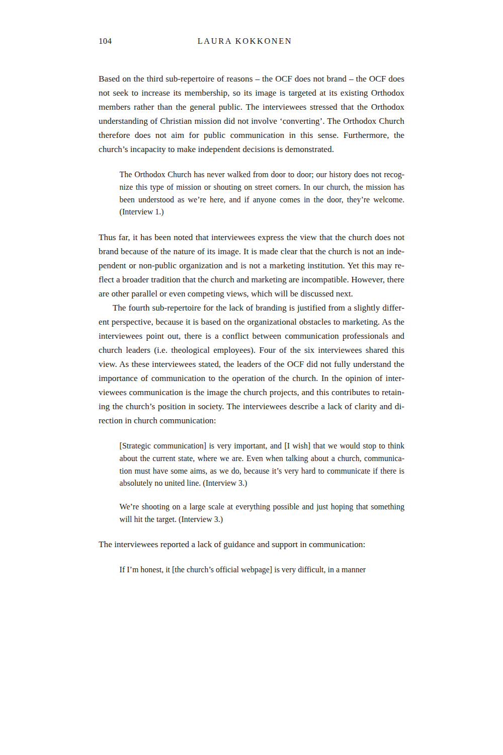104 Laura Kokkonen
Based on the third sub-repertoire of reasons – the OCF does not brand – the OCF does not seek to increase its membership, so its image is targeted at its existing Orthodox members rather than the general public. The interviewees stressed that the Orthodox understanding of Christian mission did not involve ‘converting’. The Orthodox Church therefore does not aim for public communication in this sense. Furthermore, the church’s incapacity to make independent decisions is demonstrated.
The Orthodox Church has never walked from door to door; our history does not recognize this type of mission or shouting on street corners. In our church, the mission has been understood as we’re here, and if anyone comes in the door, they’re welcome. (Interview 1.)
Thus far, it has been noted that interviewees express the view that the church does not brand because of the nature of its image. It is made clear that the church is not an independent or non-public organization and is not a marketing institution. Yet this may reflect a broader tradition that the church and marketing are incompatible. However, there are other parallel or even competing views, which will be discussed next.
The fourth sub-repertoire for the lack of branding is justified from a slightly different perspective, because it is based on the organizational obstacles to marketing. As the interviewees point out, there is a conflict between communication professionals and church leaders (i.e. theological employees). Four of the six interviewees shared this view. As these interviewees stated, the leaders of the OCF did not fully understand the importance of communication to the operation of the church. In the opinion of interviewees communication is the image the church projects, and this contributes to retaining the church’s position in society. The interviewees describe a lack of clarity and direction in church communication:
[Strategic communication] is very important, and [I wish] that we would stop to think about the current state, where we are. Even when talking about a church, communication must have some aims, as we do, because it’s very hard to communicate if there is absolutely no united line. (Interview 3.)
We’re shooting on a large scale at everything possible and just hoping that something will hit the target. (Interview 3.)
The interviewees reported a lack of guidance and support in communication:
If I’m honest, it [the church’s official webpage] is very difficult, in a manner